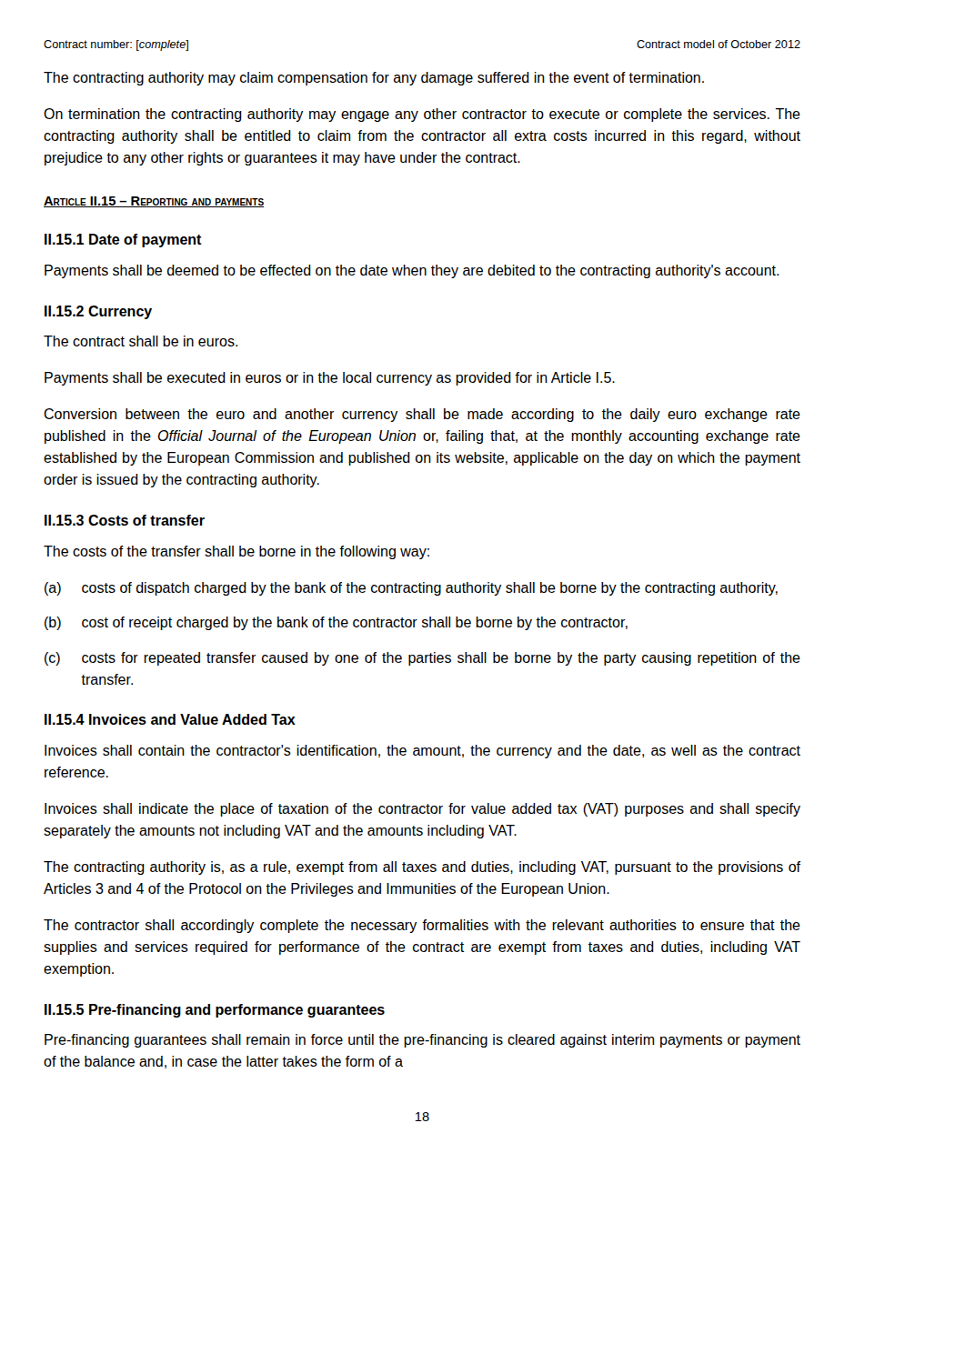Contract number: [complete]
Contract model of October 2012
The contracting authority may claim compensation for any damage suffered in the event of termination.
On termination the contracting authority may engage any other contractor to execute or complete the services. The contracting authority shall be entitled to claim from the contractor all extra costs incurred in this regard, without prejudice to any other rights or guarantees it may have under the contract.
Article II.15 – Reporting and payments
II.15.1 Date of payment
Payments shall be deemed to be effected on the date when they are debited to the contracting authority's account.
II.15.2 Currency
The contract shall be in euros.
Payments shall be executed in euros or in the local currency as provided for in Article I.5.
Conversion between the euro and another currency shall be made according to the daily euro exchange rate published in the Official Journal of the European Union or, failing that, at the monthly accounting exchange rate established by the European Commission and published on its website, applicable on the day on which the payment order is issued by the contracting authority.
II.15.3 Costs of transfer
The costs of the transfer shall be borne in the following way:
(a) costs of dispatch charged by the bank of the contracting authority shall be borne by the contracting authority,
(b) cost of receipt charged by the bank of the contractor shall be borne by the contractor,
(c) costs for repeated transfer caused by one of the parties shall be borne by the party causing repetition of the transfer.
II.15.4 Invoices and Value Added Tax
Invoices shall contain the contractor's identification, the amount, the currency and the date, as well as the contract reference.
Invoices shall indicate the place of taxation of the contractor for value added tax (VAT) purposes and shall specify separately the amounts not including VAT and the amounts including VAT.
The contracting authority is, as a rule, exempt from all taxes and duties, including VAT, pursuant to the provisions of Articles 3 and 4 of the Protocol on the Privileges and Immunities of the European Union.
The contractor shall accordingly complete the necessary formalities with the relevant authorities to ensure that the supplies and services required for performance of the contract are exempt from taxes and duties, including VAT exemption.
II.15.5 Pre-financing and performance guarantees
Pre-financing guarantees shall remain in force until the pre-financing is cleared against interim payments or payment of the balance and, in case the latter takes the form of a
18